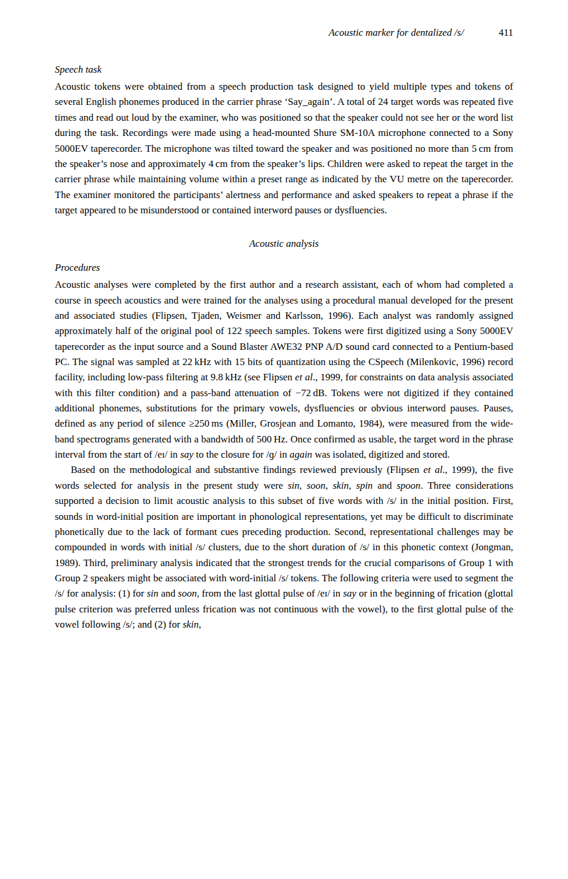Acoustic marker for dentalized /s/ 411
Speech task
Acoustic tokens were obtained from a speech production task designed to yield multiple types and tokens of several English phonemes produced in the carrier phrase ‘Say_again’. A total of 24 target words was repeated five times and read out loud by the examiner, who was positioned so that the speaker could not see her or the word list during the task. Recordings were made using a head-mounted Shure SM-10A microphone connected to a Sony 5000EV taperecorder. The microphone was tilted toward the speaker and was positioned no more than 5 cm from the speaker’s nose and approximately 4 cm from the speaker’s lips. Children were asked to repeat the target in the carrier phrase while maintaining volume within a preset range as indicated by the VU metre on the taperecorder. The examiner monitored the participants’ alertness and performance and asked speakers to repeat a phrase if the target appeared to be misunderstood or contained interword pauses or dysfluencies.
Acoustic analysis
Procedures
Acoustic analyses were completed by the first author and a research assistant, each of whom had completed a course in speech acoustics and were trained for the analyses using a procedural manual developed for the present and associated studies (Flipsen, Tjaden, Weismer and Karlsson, 1996). Each analyst was randomly assigned approximately half of the original pool of 122 speech samples. Tokens were first digitized using a Sony 5000EV taperecorder as the input source and a Sound Blaster AWE32 PNP A/D sound card connected to a Pentium-based PC. The signal was sampled at 22 kHz with 15 bits of quantization using the CSpeech (Milenkovic, 1996) record facility, including low-pass filtering at 9.8 kHz (see Flipsen et al., 1999, for constraints on data analysis associated with this filter condition) and a pass-band attenuation of −72 dB. Tokens were not digitized if they contained additional phonemes, substitutions for the primary vowels, dysfluencies or obvious interword pauses. Pauses, defined as any period of silence ≥250 ms (Miller, Grosjean and Lomanto, 1984), were measured from the wide-band spectrograms generated with a bandwidth of 500 Hz. Once confirmed as usable, the target word in the phrase interval from the start of /eɪ/ in say to the closure for /ɡ/ in again was isolated, digitized and stored.
Based on the methodological and substantive findings reviewed previously (Flipsen et al., 1999), the five words selected for analysis in the present study were sin, soon, skin, spin and spoon. Three considerations supported a decision to limit acoustic analysis to this subset of five words with /s/ in the initial position. First, sounds in word-initial position are important in phonological representations, yet may be difficult to discriminate phonetically due to the lack of formant cues preceding production. Second, representational challenges may be compounded in words with initial /s/ clusters, due to the short duration of /s/ in this phonetic context (Jongman, 1989). Third, preliminary analysis indicated that the strongest trends for the crucial comparisons of Group 1 with Group 2 speakers might be associated with word-initial /s/ tokens. The following criteria were used to segment the /s/ for analysis: (1) for sin and soon, from the last glottal pulse of /eɪ/ in say or in the beginning of frication (glottal pulse criterion was preferred unless frication was not continuous with the vowel), to the first glottal pulse of the vowel following /s/; and (2) for skin,